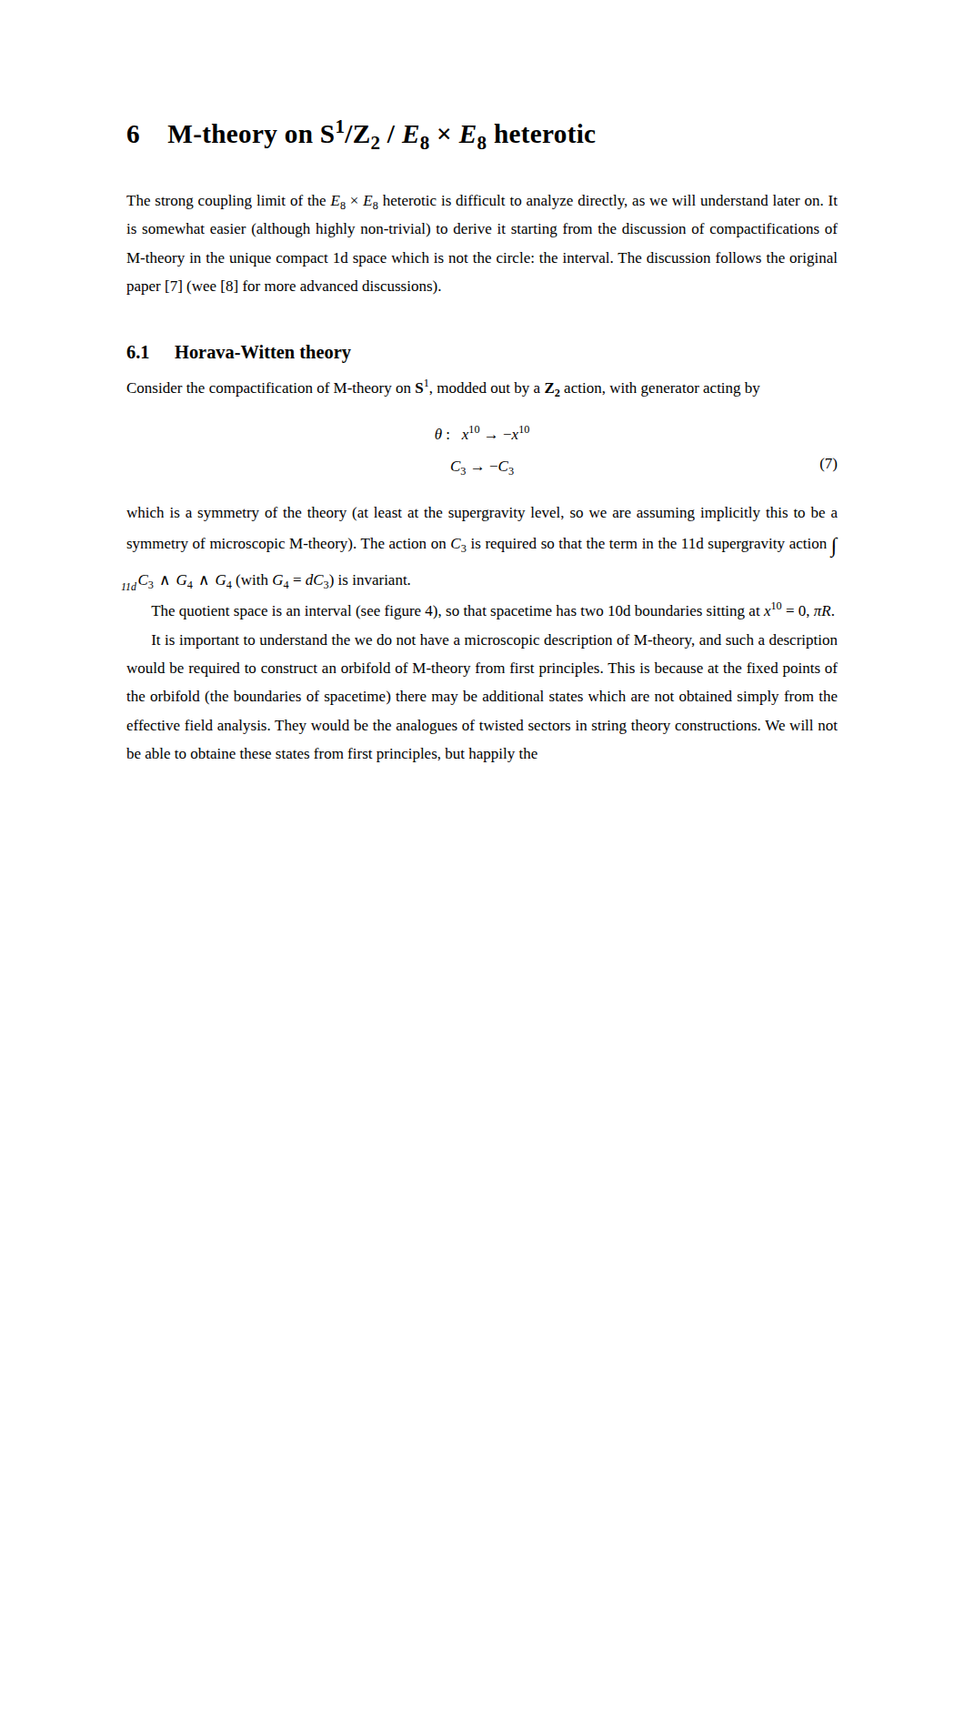6 M-theory on S1/Z2 / E8 × E8 heterotic
The strong coupling limit of the E8 × E8 heterotic is difficult to analyze directly, as we will understand later on. It is somewhat easier (although highly non-trivial) to derive it starting from the discussion of compactifications of M-theory in the unique compact 1d space which is not the circle: the interval. The discussion follows the original paper [7] (wee [8] for more advanced discussions).
6.1 Horava-Witten theory
Consider the compactification of M-theory on S1, modded out by a Z2 action, with generator acting by
θ : x10 → −x10 C3 → −C3 (7)
which is a symmetry of the theory (at least at the supergravity level, so we are assuming implicitly this to be a symmetry of microscopic M-theory). The action on C3 is required so that the term in the 11d supergravity action ∫11d C3 ∧ G4 ∧ G4 (with G4 = dC3) is invariant.
The quotient space is an interval (see figure 4), so that spacetime has two 10d boundaries sitting at x10 = 0, πR.
It is important to understand the we do not have a microscopic description of M-theory, and such a description would be required to construct an orbifold of M-theory from first principles. This is because at the fixed points of the orbifold (the boundaries of spacetime) there may be additional states which are not obtained simply from the effective field analysis. They would be the analogues of twisted sectors in string theory constructions. We will not be able to obtaine these states from first principles, but happily the
14